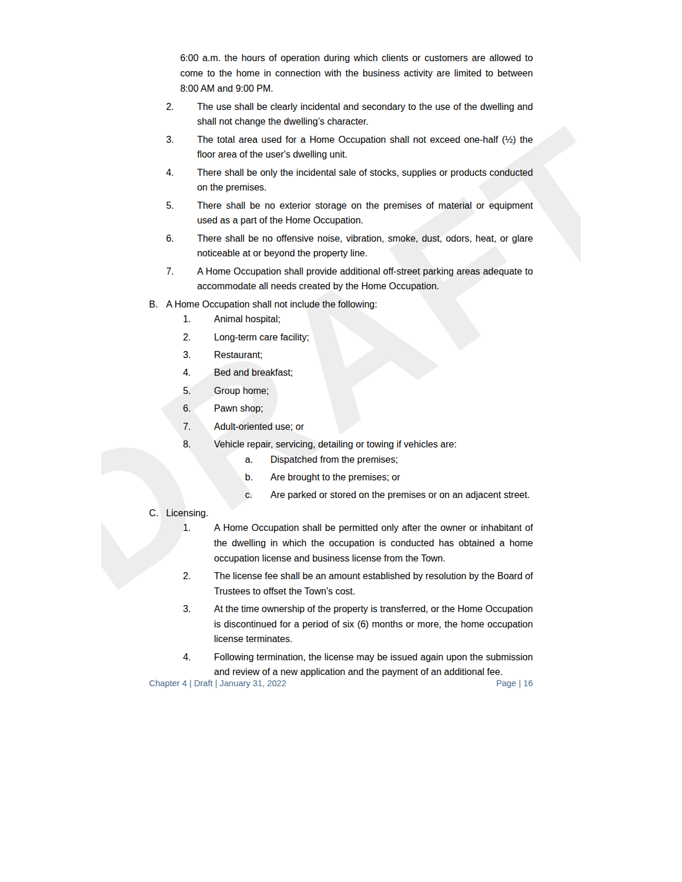DRAFT
6:00 a.m. the hours of operation during which clients or customers are allowed to come to the home in connection with the business activity are limited to between 8:00 AM and 9:00 PM.
2. The use shall be clearly incidental and secondary to the use of the dwelling and shall not change the dwelling’s character.
3. The total area used for a Home Occupation shall not exceed one-half (½) the floor area of the user's dwelling unit.
4. There shall be only the incidental sale of stocks, supplies or products conducted on the premises.
5. There shall be no exterior storage on the premises of material or equipment used as a part of the Home Occupation.
6. There shall be no offensive noise, vibration, smoke, dust, odors, heat, or glare noticeable at or beyond the property line.
7. A Home Occupation shall provide additional off-street parking areas adequate to accommodate all needs created by the Home Occupation.
B. A Home Occupation shall not include the following:
1. Animal hospital;
2. Long-term care facility;
3. Restaurant;
4. Bed and breakfast;
5. Group home;
6. Pawn shop;
7. Adult-oriented use; or
8. Vehicle repair, servicing, detailing or towing if vehicles are:
a. Dispatched from the premises;
b. Are brought to the premises; or
c. Are parked or stored on the premises or on an adjacent street.
C. Licensing.
1. A Home Occupation shall be permitted only after the owner or inhabitant of the dwelling in which the occupation is conducted has obtained a home occupation license and business license from the Town.
2. The license fee shall be an amount established by resolution by the Board of Trustees to offset the Town's cost.
3. At the time ownership of the property is transferred, or the Home Occupation is discontinued for a period of six (6) months or more, the home occupation license terminates.
4. Following termination, the license may be issued again upon the submission and review of a new application and the payment of an additional fee.
Chapter 4 | Draft | January 31, 2022 Page | 16